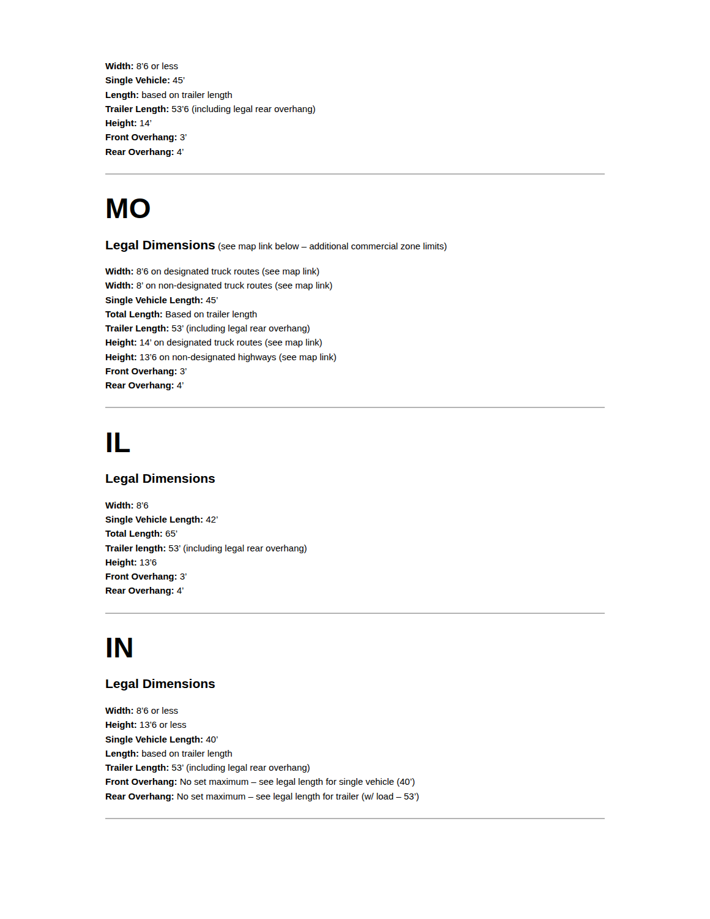Width: 8’6 or less
Single Vehicle: 45’
Length: based on trailer length
Trailer Length: 53’6 (including legal rear overhang)
Height: 14’
Front Overhang: 3’
Rear Overhang: 4’
MO
Legal Dimensions
(see map link below – additional commercial zone limits)
Width: 8’6 on designated truck routes (see map link)
Width: 8’ on non-designated truck routes (see map link)
Single Vehicle Length: 45’
Total Length: Based on trailer length
Trailer Length: 53’ (including legal rear overhang)
Height: 14’ on designated truck routes (see map link)
Height: 13’6 on non-designated highways (see map link)
Front Overhang: 3’
Rear Overhang: 4’
IL
Legal Dimensions
Width: 8’6
Single Vehicle Length: 42’
Total Length: 65’
Trailer length: 53’ (including legal rear overhang)
Height: 13’6
Front Overhang: 3’
Rear Overhang: 4’
IN
Legal Dimensions
Width: 8’6 or less
Height: 13’6 or less
Single Vehicle Length: 40’
Length: based on trailer length
Trailer Length: 53’ (including legal rear overhang)
Front Overhang: No set maximum – see legal length for single vehicle (40’)
Rear Overhang: No set maximum – see legal length for trailer (w/ load – 53’)